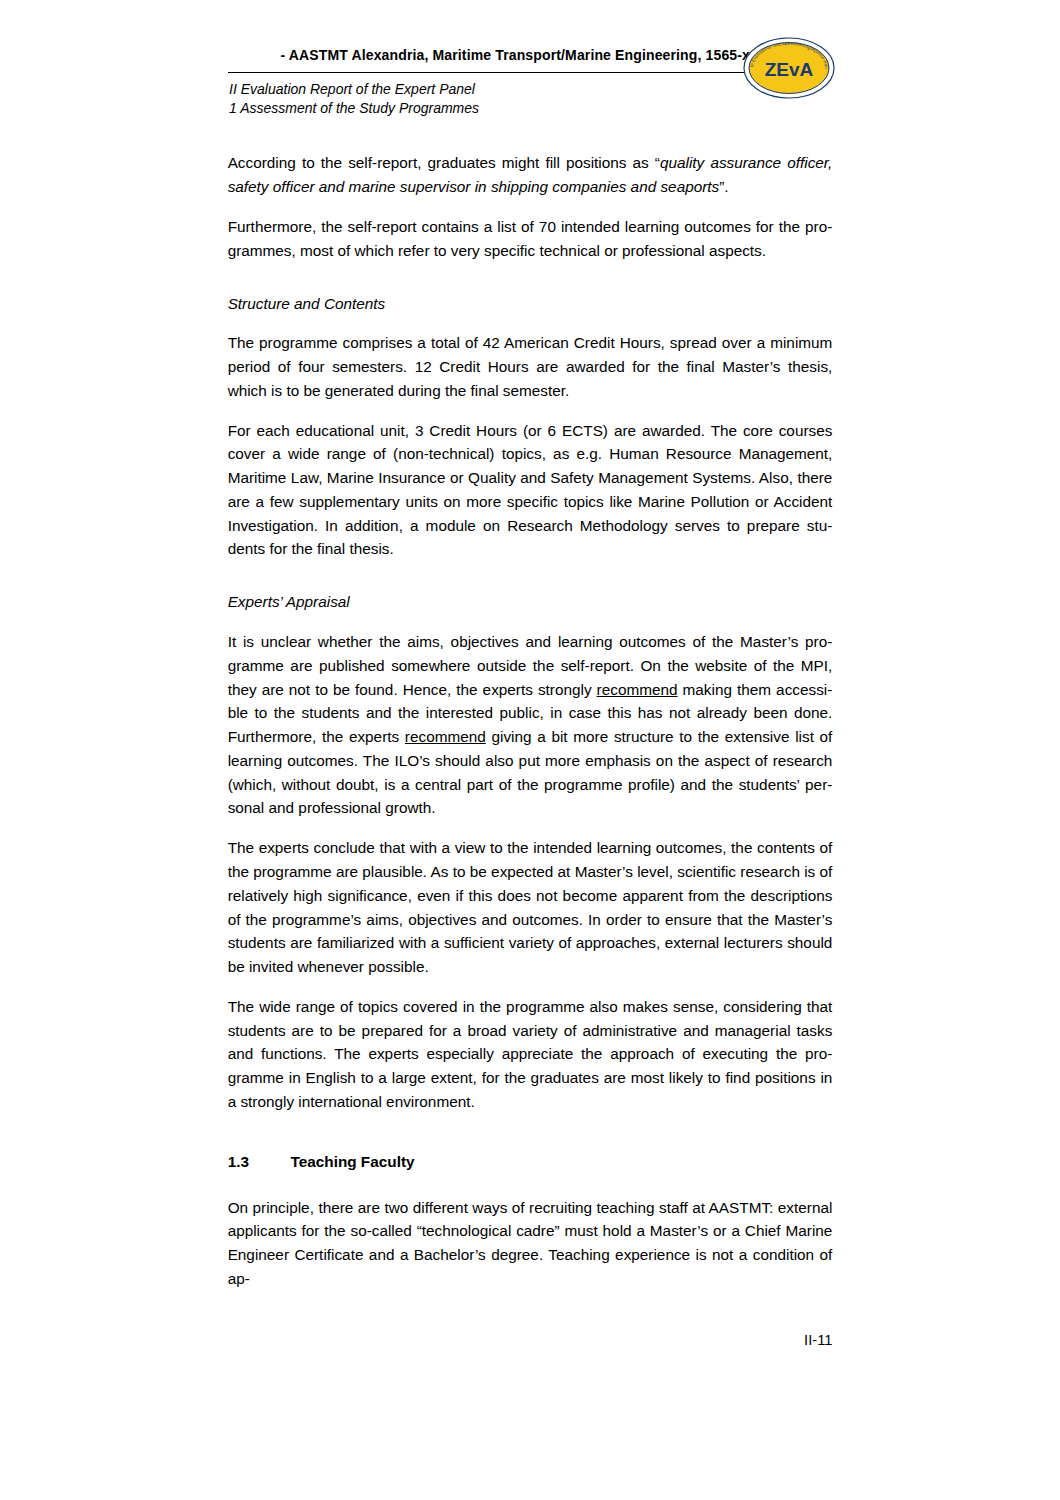ZEvA Zentrale Evaluations- und Akkreditierungsagentur Hannover
- AASTMT Alexandria, Maritime Transport/Marine Engineering, 1565-xx-1 -
II Evaluation Report of the Expert Panel
1 Assessment of the Study Programmes
According to the self-report, graduates might fill positions as “quality assurance officer, safety officer and marine supervisor in shipping companies and seaports”.
Furthermore, the self-report contains a list of 70 intended learning outcomes for the programmes, most of which refer to very specific technical or professional aspects.
Structure and Contents
The programme comprises a total of 42 American Credit Hours, spread over a minimum period of four semesters. 12 Credit Hours are awarded for the final Master’s thesis, which is to be generated during the final semester.
For each educational unit, 3 Credit Hours (or 6 ECTS) are awarded. The core courses cover a wide range of (non-technical) topics, as e.g. Human Resource Management, Maritime Law, Marine Insurance or Quality and Safety Management Systems. Also, there are a few supplementary units on more specific topics like Marine Pollution or Accident Investigation. In addition, a module on Research Methodology serves to prepare students for the final thesis.
Experts’ Appraisal
It is unclear whether the aims, objectives and learning outcomes of the Master’s programme are published somewhere outside the self-report. On the website of the MPI, they are not to be found. Hence, the experts strongly recommend making them accessible to the students and the interested public, in case this has not already been done. Furthermore, the experts recommend giving a bit more structure to the extensive list of learning outcomes. The ILO’s should also put more emphasis on the aspect of research (which, without doubt, is a central part of the programme profile) and the students’ personal and professional growth.
The experts conclude that with a view to the intended learning outcomes, the contents of the programme are plausible. As to be expected at Master’s level, scientific research is of relatively high significance, even if this does not become apparent from the descriptions of the programme’s aims, objectives and outcomes. In order to ensure that the Master’s students are familiarized with a sufficient variety of approaches, external lecturers should be invited whenever possible.
The wide range of topics covered in the programme also makes sense, considering that students are to be prepared for a broad variety of administrative and managerial tasks and functions. The experts especially appreciate the approach of executing the programme in English to a large extent, for the graduates are most likely to find positions in a strongly international environment.
1.3 Teaching Faculty
On principle, there are two different ways of recruiting teaching staff at AASTMT: external applicants for the so-called “technological cadre” must hold a Master’s or a Chief Marine Engineer Certificate and a Bachelor’s degree. Teaching experience is not a condition of ap-
II-11